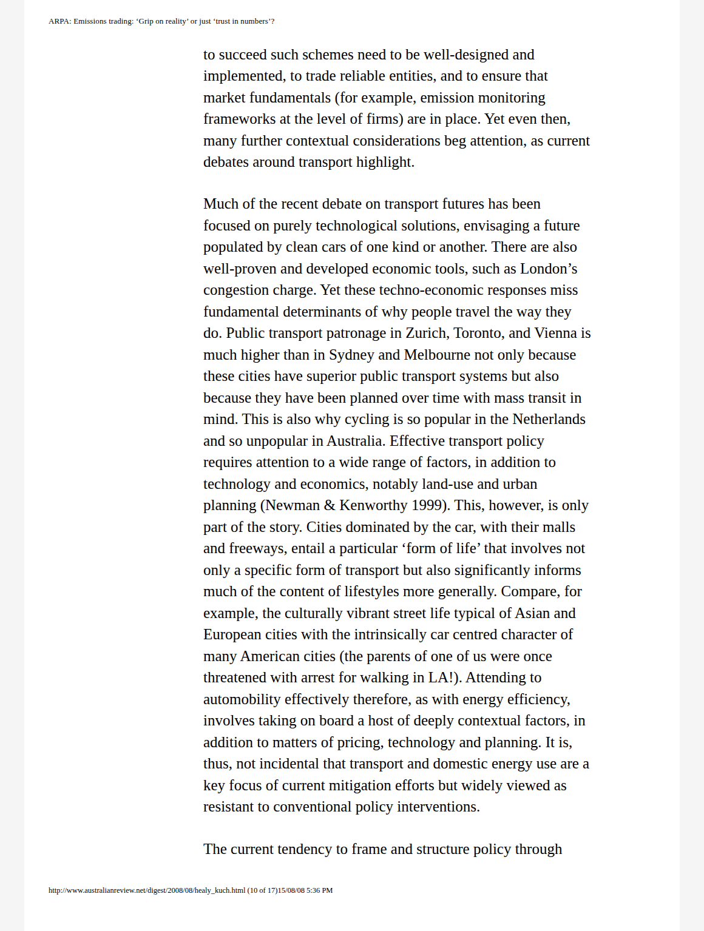ARPA: Emissions trading: ‘Grip on reality’ or just ‘trust in numbers’?
to succeed such schemes need to be well-designed and implemented, to trade reliable entities, and to ensure that market fundamentals (for example, emission monitoring frameworks at the level of firms) are in place. Yet even then, many further contextual considerations beg attention, as current debates around transport highlight.
Much of the recent debate on transport futures has been focused on purely technological solutions, envisaging a future populated by clean cars of one kind or another. There are also well-proven and developed economic tools, such as London’s congestion charge. Yet these techno-economic responses miss fundamental determinants of why people travel the way they do. Public transport patronage in Zurich, Toronto, and Vienna is much higher than in Sydney and Melbourne not only because these cities have superior public transport systems but also because they have been planned over time with mass transit in mind. This is also why cycling is so popular in the Netherlands and so unpopular in Australia. Effective transport policy requires attention to a wide range of factors, in addition to technology and economics, notably land-use and urban planning (Newman & Kenworthy 1999). This, however, is only part of the story. Cities dominated by the car, with their malls and freeways, entail a particular ‘form of life’ that involves not only a specific form of transport but also significantly informs much of the content of lifestyles more generally. Compare, for example, the culturally vibrant street life typical of Asian and European cities with the intrinsically car centred character of many American cities (the parents of one of us were once threatened with arrest for walking in LA!). Attending to automobility effectively therefore, as with energy efficiency, involves taking on board a host of deeply contextual factors, in addition to matters of pricing, technology and planning. It is, thus, not incidental that transport and domestic energy use are a key focus of current mitigation efforts but widely viewed as resistant to conventional policy interventions.
The current tendency to frame and structure policy through
http://www.australianreview.net/digest/2008/08/healy_kuch.html (10 of 17)15/08/08 5:36 PM